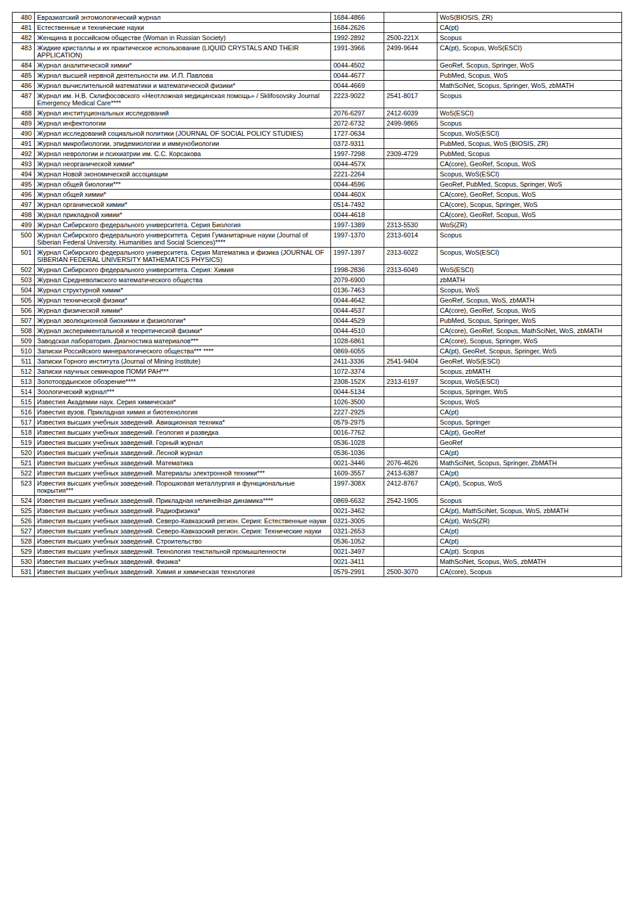| 480 | Евразиатский энтомологический журнал | 1684-4866 | | WoS(BIOSIS, ZR) |
| 481 | Естественные и технические науки | 1684-2626 | | CA(pt) |
| 482 | Женщина в российском обществе (Woman in Russian Society) | 1992-2892 | 2500-221X | Scopus |
| 483 | Жидкие кристаллы и их практическое использование (LIQUID CRYSTALS AND THEIR APPLICATION) | 1991-3966 | 2499-9644 | CA(pt), Scopus, WoS(ESCI) |
| 484 | Журнал аналитической химии* | 0044-4502 | | GeoRef, Scopus, Springer, WoS |
| 485 | Журнал высшей нервной деятельности им. И.П. Павлова | 0044-4677 | | PubMed, Scopus, WoS |
| 486 | Журнал вычислительной математики и математической физики* | 0044-4669 | | MathSciNet, Scopus, Springer, WoS, zbMATH |
| 487 | Журнал им. Н.В. Склифосовского «Неотложная медицинская помощь» / Sklifosovsky Journal Emergency Medical Care**** | 2223-9022 | 2541-8017 | Scopus |
| 488 | Журнал институциональных исследований | 2076-6297 | 2412-6039 | WoS(ESCI) |
| 489 | Журнал инфектологии | 2072-6732 | 2499-9865 | Scopus |
| 490 | Журнал исследований социальной политики (JOURNAL OF SOCIAL POLICY STUDIES) | 1727-0634 | | Scopus, WoS(ESCI) |
| 491 | Журнал микробиологии, эпидемиологии и иммунобиологии | 0372-9311 | | PubMed, Scopus, WoS (BIOSIS, ZR) |
| 492 | Журнал неврологии и психиатрии им. С.С. Корсакова | 1997-7298 | 2309-4729 | PubMed, Scopus |
| 493 | Журнал неорганической химии* | 0044-457X | | CA(core), GeoRef, Scopus, WoS |
| 494 | Журнал Новой экономической ассоциации | 2221-2264 | | Scopus, WoS(ESCI) |
| 495 | Журнал общей биологии*** | 0044-4596 | | GeoRef, PubMed, Scopus, Springer, WoS |
| 496 | Журнал общей химии* | 0044-460X | | CA(core), GeoRef, Scopus, WoS |
| 497 | Журнал органической химии* | 0514-7492 | | CA(core), Scopus, Springer, WoS |
| 498 | Журнал прикладной химии* | 0044-4618 | | CA(core), GeoRef, Scopus, WoS |
| 499 | Журнал Сибирского федерального университета. Серия Биология | 1997-1389 | 2313-5530 | WoS(ZR) |
| 500 | Журнал Сибирского федерального университета. Серия Гуманитарные науки (Journal of Siberian Federal University. Humanities and Social Sciences)**** | 1997-1370 | 2313-6014 | Scopus |
| 501 | Журнал Сибирского федерального университета. Серия Математика и физика (JOURNAL OF SIBERIAN FEDERAL UNIVERSITY MATHEMATICS PHYSICS) | 1997-1397 | 2313-6022 | Scopus, WoS(ESCI) |
| 502 | Журнал Сибирского федерального университета. Серия: Химия | 1998-2836 | 2313-6049 | WoS(ESCI) |
| 503 | Журнал Средневолжского математического общества | 2079-6900 | | zbMATH |
| 504 | Журнал структурной химии* | 0136-7463 | | Scopus, WoS |
| 505 | Журнал технической физики* | 0044-4642 | | GeoRef, Scopus, WoS, zbMATH |
| 506 | Журнал физической химии* | 0044-4537 | | CA(core), GeoRef, Scopus, WoS |
| 507 | Журнал эволюционной биохимии и физиологии* | 0044-4529 | | PubMed, Scopus, Springer, WoS |
| 508 | Журнал экспериментальной и теоретической физики* | 0044-4510 | | CA(core), GeoRef, Scopus, MathSciNet, WoS, zbMATH |
| 509 | Заводская лаборатория. Диагностика материалов*** | 1028-6861 | | CA(core), Scopus, Springer, WoS |
| 510 | Записки Российского минералогического общества*** **** | 0869-6055 | | CA(pt), GeoRef, Scopus, Springer, WoS |
| 511 | Записки Горного института (Journal of Mining Institute) | 2411-3336 | 2541-9404 | GeoRef, WoS(ESCI) |
| 512 | Записки научных семинаров ПОМИ РАН*** | 1072-3374 | | Scopus, zbMATH |
| 513 | Золотоордынское обозрение**** | 2308-152X | 2313-6197 | Scopus, WoS(ESCI) |
| 514 | Зоологический журнал*** | 0044-5134 | | Scopus, Springer, WoS |
| 515 | Известия Академии наук. Серия химическая* | 1026-3500 | | Scopus, WoS |
| 516 | Известия вузов. Прикладная химия и биотехнология | 2227-2925 | | CA(pt) |
| 517 | Известия высших учебных заведений. Авиационная техника* | 0579-2975 | | Scopus, Springer |
| 518 | Известия высших учебных заведений. Геология и разведка | 0016-7762 | | CA(pt), GeoRef |
| 519 | Известия высших учебных заведений. Горный журнал | 0536-1028 | | GeoRef |
| 520 | Известия высших учебных заведений. Лесной журнал | 0536-1036 | | CA(pt) |
| 521 | Известия высших учебных заведений. Математика | 0021-3446 | 2076-4626 | MathSciNet, Scopus, Springer, ZbMATH |
| 522 | Известия высших учебных заведений. Материалы электронной техники*** | 1609-3557 | 2413-6387 | CA(pt) |
| 523 | Известия высших учебных заведений. Порошковая металлургия и функциональные покрытия*** | 1997-308X | 2412-8767 | CA(pt), Scopus, WoS |
| 524 | Известия высших учебных заведений. Прикладная нелинейная динамика**** | 0869-6632 | 2542-1905 | Scopus |
| 525 | Известия высших учебных заведений. Радиофизика* | 0021-3462 | | CA(pt), MathSciNet, Scopus, WoS, zbMATH |
| 526 | Известия высших учебных заведений. Северо-Кавказский регион. Серия: Естественные науки | 0321-3005 | | CA(pt), WoS(ZR) |
| 527 | Известия высших учебных заведений. Северо-Кавказский регион. Серия: Технические науки | 0321-2653 | | CA(pt) |
| 528 | Известия высших учебных заведений. Строительство | 0536-1052 | | CA(pt) |
| 529 | Известия высших учебных заведений. Технология текстильной промышленности | 0021-3497 | | CA(pt). Scopus |
| 530 | Известия высших учебных заведений. Физика* | 0021-3411 | | MathSciNet, Scopus, WoS, zbMATH |
| 531 | Известия высших учебных заведений. Химия и химическая технология | 0579-2991 | 2500-3070 | CA(core), Scopus |